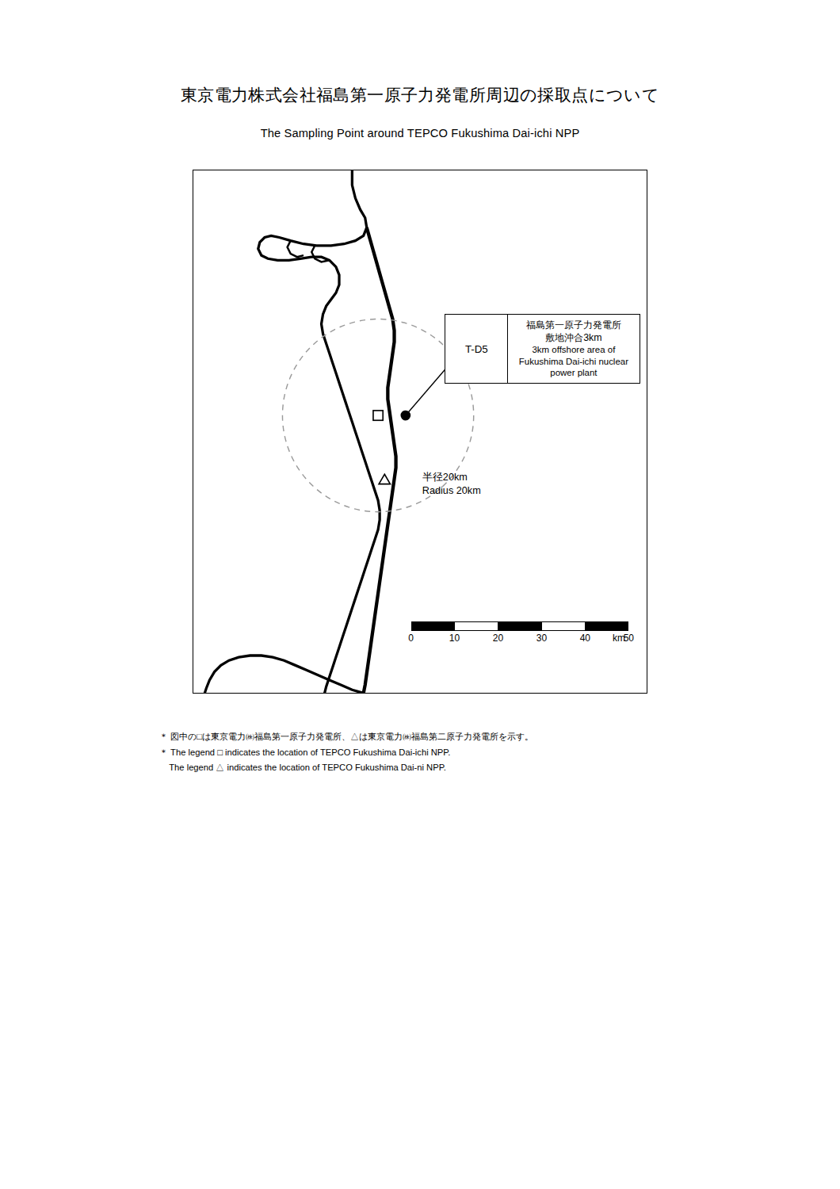東京電力株式会社福島第一原子力発電所周辺の採取点について
The Sampling Point around TEPCO Fukushima Dai-ichi NPP
T-D5
福島第一原子力発電所
敷地沖合3km
3km offshore area of
Fukushima Dai-ichi nuclear
power plant
半径20km
Radius 20km
0 10 20 30 40 50 km
＊ 図中の□は東京電力㈱福島第一原子力発電所、△は東京電力㈱福島第二原子力発電所を示す。
＊ The legend □ indicates the location of TEPCO Fukushima Dai-ichi NPP.
The legend △ indicates the location of TEPCO Fukushima Dai-ni NPP.